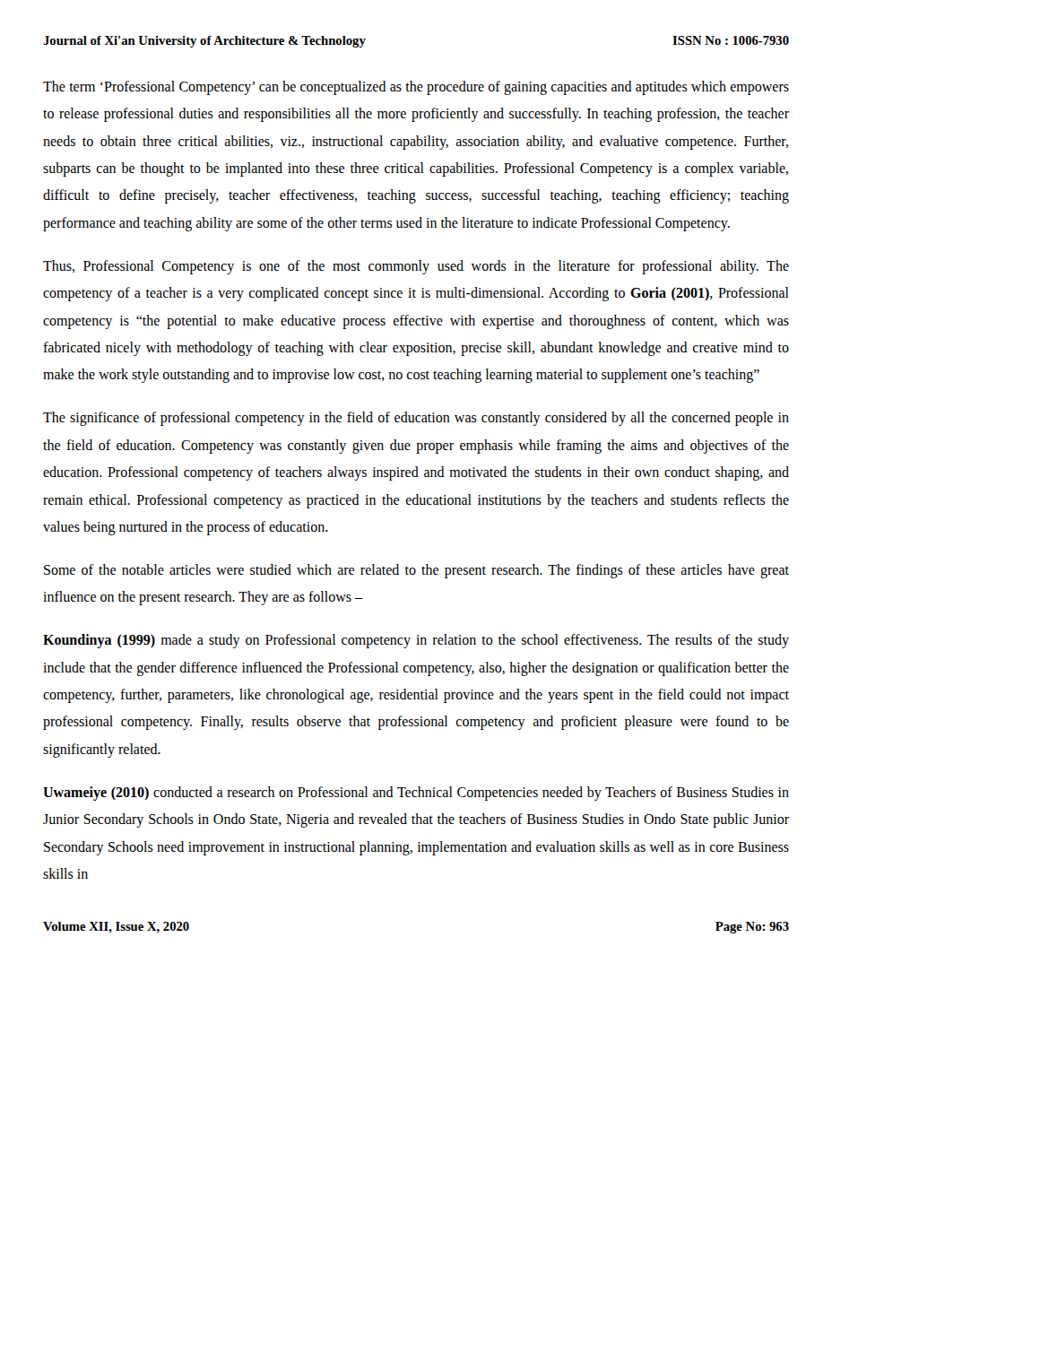Journal of Xi'an University of Architecture & Technology ISSN No : 1006-7930
The term ‘Professional Competency’ can be conceptualized as the procedure of gaining capacities and aptitudes which empowers to release professional duties and responsibilities all the more proficiently and successfully. In teaching profession, the teacher needs to obtain three critical abilities, viz., instructional capability, association ability, and evaluative competence. Further, subparts can be thought to be implanted into these three critical capabilities. Professional Competency is a complex variable, difficult to define precisely, teacher effectiveness, teaching success, successful teaching, teaching efficiency; teaching performance and teaching ability are some of the other terms used in the literature to indicate Professional Competency.
Thus, Professional Competency is one of the most commonly used words in the literature for professional ability. The competency of a teacher is a very complicated concept since it is multi-dimensional. According to Goria (2001), Professional competency is “the potential to make educative process effective with expertise and thoroughness of content, which was fabricated nicely with methodology of teaching with clear exposition, precise skill, abundant knowledge and creative mind to make the work style outstanding and to improvise low cost, no cost teaching learning material to supplement one’s teaching”
The significance of professional competency in the field of education was constantly considered by all the concerned people in the field of education. Competency was constantly given due proper emphasis while framing the aims and objectives of the education. Professional competency of teachers always inspired and motivated the students in their own conduct shaping, and remain ethical. Professional competency as practiced in the educational institutions by the teachers and students reflects the values being nurtured in the process of education.
Some of the notable articles were studied which are related to the present research. The findings of these articles have great influence on the present research. They are as follows –
Koundinya (1999) made a study on Professional competency in relation to the school effectiveness. The results of the study include that the gender difference influenced the Professional competency, also, higher the designation or qualification better the competency, further, parameters, like chronological age, residential province and the years spent in the field could not impact professional competency. Finally, results observe that professional competency and proficient pleasure were found to be significantly related.
Uwameiye (2010) conducted a research on Professional and Technical Competencies needed by Teachers of Business Studies in Junior Secondary Schools in Ondo State, Nigeria and revealed that the teachers of Business Studies in Ondo State public Junior Secondary Schools need improvement in instructional planning, implementation and evaluation skills as well as in core Business skills in
Volume XII, Issue X, 2020 Page No: 963